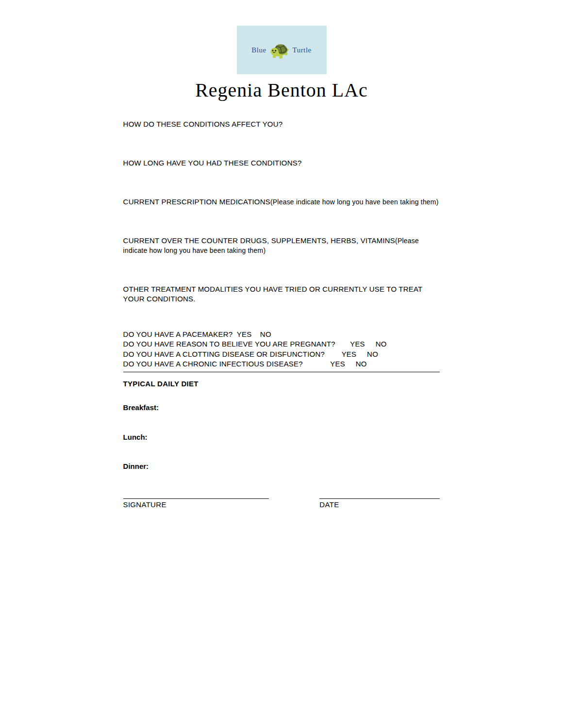Blue🐢Turtle
Regenia Benton LAc
How do these conditions affect you?
How long have you had these conditions?
Current prescription medications(Please indicate how long you have been taking them)
Current over the counter drugs, supplements, herbs, vitamins(Please indicate how long you have been taking them)
Other treatment modalities you have tried or currently use to treat your conditions.
DO YOU HAVE A PACEMAKER? YES NO
DO YOU HAVE REASON TO BELIEVE YOU ARE PREGNANT? YES NO
DO YOU HAVE A CLOTTING DISEASE OR DISFUNCTION? YES NO
DO YOU HAVE A CHRONIC INFECTIOUS DISEASE? YES NO
Typical Daily Diet
Breakfast:
Lunch:
Dinner:
Signature
Date